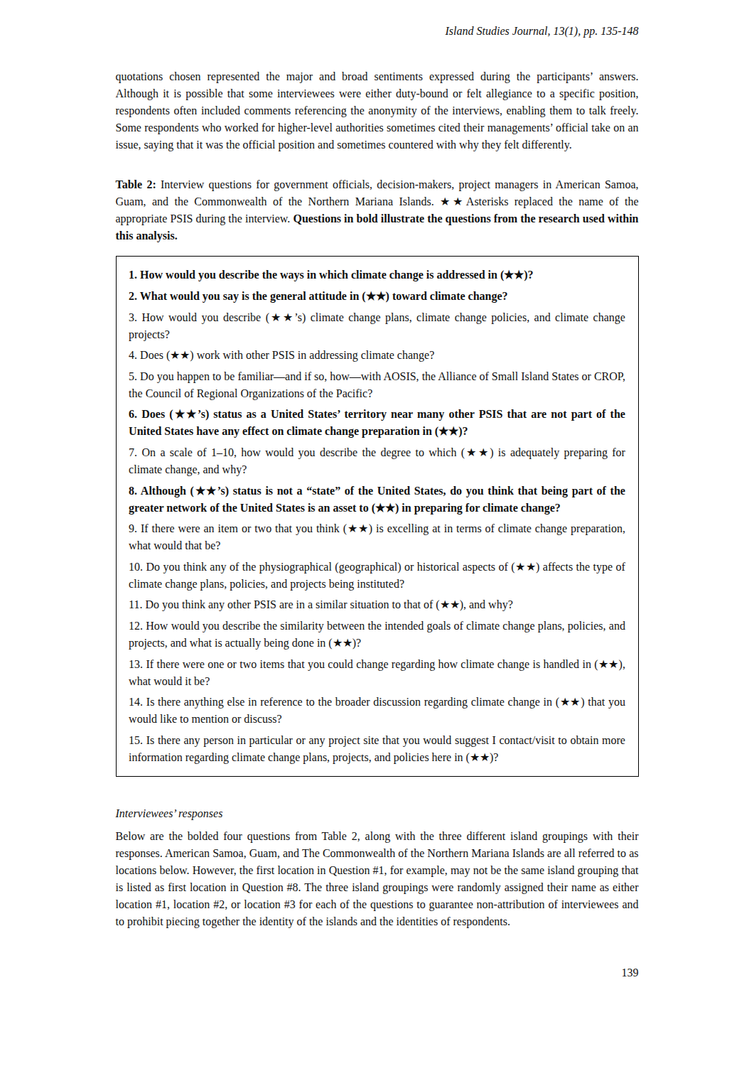Island Studies Journal, 13(1), pp. 135-148
quotations chosen represented the major and broad sentiments expressed during the participants’ answers. Although it is possible that some interviewees were either duty-bound or felt allegiance to a specific position, respondents often included comments referencing the anonymity of the interviews, enabling them to talk freely. Some respondents who worked for higher-level authorities sometimes cited their managements’ official take on an issue, saying that it was the official position and sometimes countered with why they felt differently.
Table 2: Interview questions for government officials, decision-makers, project managers in American Samoa, Guam, and the Commonwealth of the Northern Mariana Islands. ★★Asterisks replaced the name of the appropriate PSIS during the interview. Questions in bold illustrate the questions from the research used within this analysis.
1. How would you describe the ways in which climate change is addressed in (★★)?
2. What would you say is the general attitude in (★★) toward climate change?
3. How would you describe (★★’s) climate change plans, climate change policies, and climate change projects?
4. Does (★★) work with other PSIS in addressing climate change?
5. Do you happen to be familiar—and if so, how—with AOSIS, the Alliance of Small Island States or CROP, the Council of Regional Organizations of the Pacific?
6. Does (★★’s) status as a United States’ territory near many other PSIS that are not part of the United States have any effect on climate change preparation in (★★)?
7. On a scale of 1–10, how would you describe the degree to which (★★) is adequately preparing for climate change, and why?
8. Although (★★’s) status is not a “state” of the United States, do you think that being part of the greater network of the United States is an asset to (★★) in preparing for climate change?
9. If there were an item or two that you think (★★) is excelling at in terms of climate change preparation, what would that be?
10. Do you think any of the physiographical (geographical) or historical aspects of (★★) affects the type of climate change plans, policies, and projects being instituted?
11. Do you think any other PSIS are in a similar situation to that of (★★), and why?
12. How would you describe the similarity between the intended goals of climate change plans, policies, and projects, and what is actually being done in (★★)?
13. If there were one or two items that you could change regarding how climate change is handled in (★★), what would it be?
14. Is there anything else in reference to the broader discussion regarding climate change in (★★) that you would like to mention or discuss?
15. Is there any person in particular or any project site that you would suggest I contact/visit to obtain more information regarding climate change plans, projects, and policies here in (★★)?
Interviewees’ responses
Below are the bolded four questions from Table 2, along with the three different island groupings with their responses. American Samoa, Guam, and The Commonwealth of the Northern Mariana Islands are all referred to as locations below. However, the first location in Question #1, for example, may not be the same island grouping that is listed as first location in Question #8. The three island groupings were randomly assigned their name as either location #1, location #2, or location #3 for each of the questions to guarantee non-attribution of interviewees and to prohibit piecing together the identity of the islands and the identities of respondents.
139